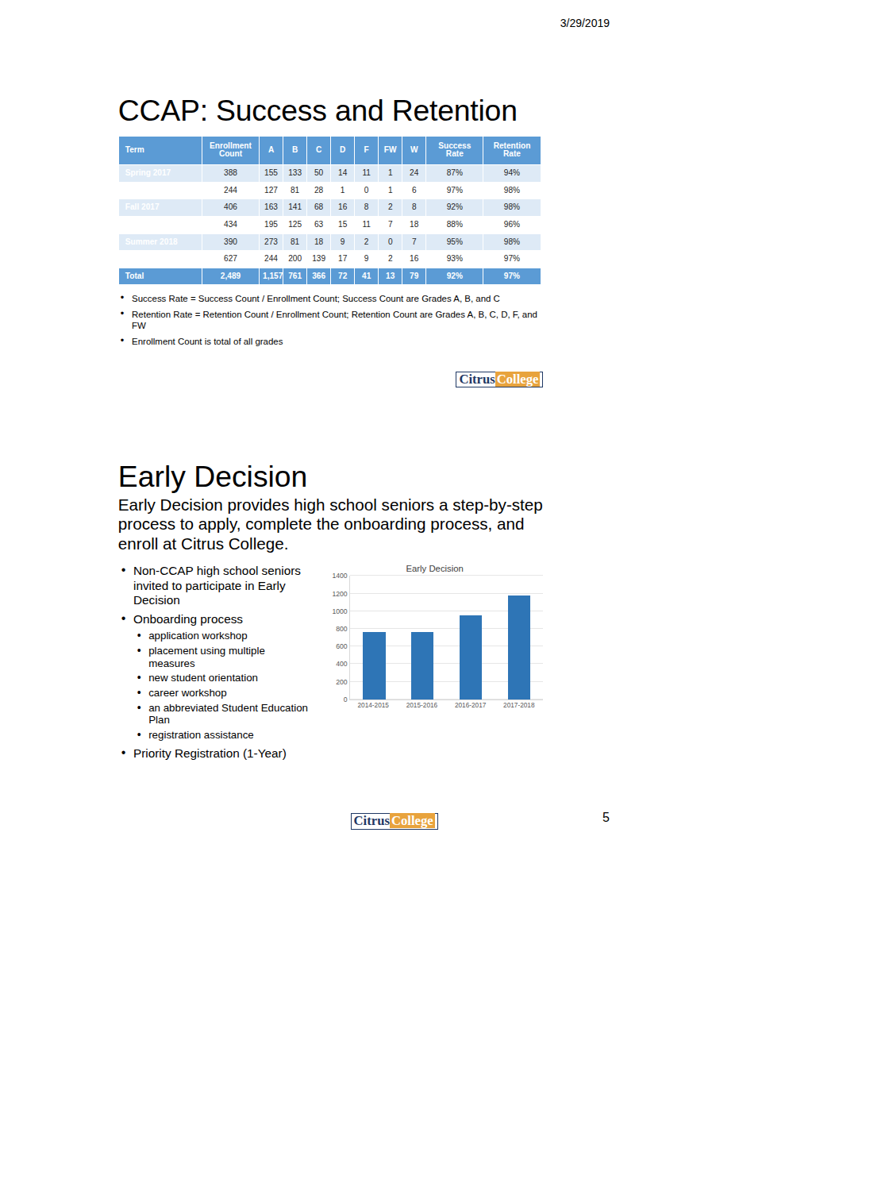3/29/2019
CCAP: Success and Retention
| Term | Enrollment Count | A | B | C | D | F | FW | W | Success Rate | Retention Rate |
| --- | --- | --- | --- | --- | --- | --- | --- | --- | --- | --- |
| Spring 2017 | 388 | 155 | 133 | 50 | 14 | 11 | 1 | 24 | 87% | 94% |
| Summer 2017 | 244 | 127 | 81 | 28 | 1 | 0 | 1 | 6 | 97% | 98% |
| Fall 2017 | 406 | 163 | 141 | 68 | 16 | 8 | 2 | 8 | 92% | 98% |
| Spring 2018 | 434 | 195 | 125 | 63 | 15 | 11 | 7 | 18 | 88% | 96% |
| Summer 2018 | 390 | 273 | 81 | 18 | 9 | 2 | 0 | 7 | 95% | 98% |
| Fall 2018 | 627 | 244 | 200 | 139 | 17 | 9 | 2 | 16 | 93% | 97% |
| Total | 2,489 | 1,157 | 761 | 366 | 72 | 41 | 13 | 79 | 92% | 97% |
Success Rate = Success Count / Enrollment Count; Success Count are Grades A, B, and C
Retention Rate = Retention Count / Enrollment Count; Retention Count are Grades A, B, C, D, F, and FW
Enrollment Count is total of all grades
Citrus College
Early Decision
Early Decision provides high school seniors a step-by-step process to apply, complete the onboarding process, and enroll at Citrus College.
Non-CCAP high school seniors invited to participate in Early Decision
Onboarding process
application workshop
placement using multiple measures
new student orientation
career workshop
an abbreviated Student Education Plan
registration assistance
Priority Registration (1-Year)
Early Decision
1400
1200
1000
800
600
400
200
0
2014-2015 2015-2016 2016-2017 2017-2018
Citrus College
5